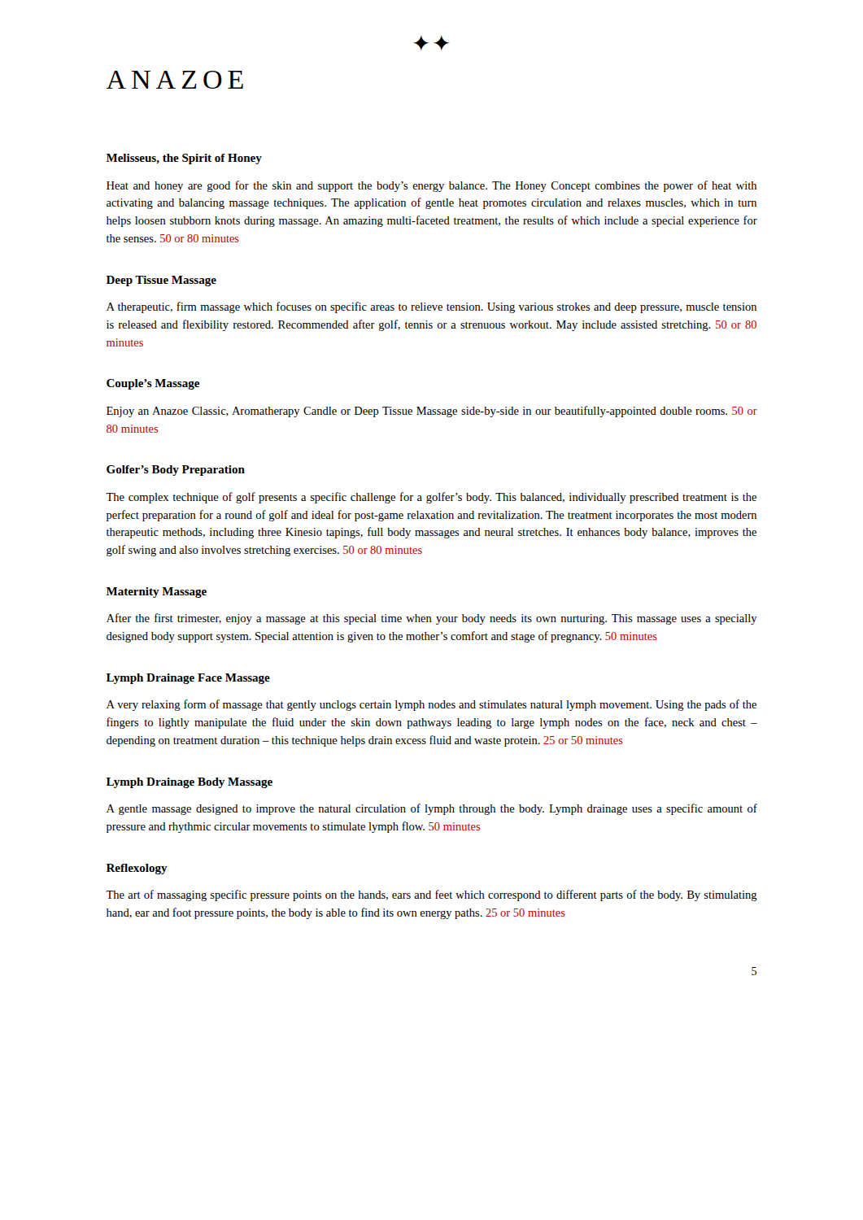✦✦
ANAZOE
Melisseus, the Spirit of Honey
Heat and honey are good for the skin and support the body’s energy balance. The Honey Concept combines the power of heat with activating and balancing massage techniques. The application of gentle heat promotes circulation and relaxes muscles, which in turn helps loosen stubborn knots during massage. An amazing multi-faceted treatment, the results of which include a special experience for the senses. 50 or 80 minutes
Deep Tissue Massage
A therapeutic, firm massage which focuses on specific areas to relieve tension. Using various strokes and deep pressure, muscle tension is released and flexibility restored. Recommended after golf, tennis or a strenuous workout. May include assisted stretching. 50 or 80 minutes
Couple’s Massage
Enjoy an Anazoe Classic, Aromatherapy Candle or Deep Tissue Massage side-by-side in our beautifully-appointed double rooms. 50 or 80 minutes
Golfer’s Body Preparation
The complex technique of golf presents a specific challenge for a golfer’s body. This balanced, individually prescribed treatment is the perfect preparation for a round of golf and ideal for post-game relaxation and revitalization. The treatment incorporates the most modern therapeutic methods, including three Kinesio tapings, full body massages and neural stretches. It enhances body balance, improves the golf swing and also involves stretching exercises. 50 or 80 minutes
Maternity Massage
After the first trimester, enjoy a massage at this special time when your body needs its own nurturing. This massage uses a specially designed body support system. Special attention is given to the mother’s comfort and stage of pregnancy. 50 minutes
Lymph Drainage Face Massage
A very relaxing form of massage that gently unclogs certain lymph nodes and stimulates natural lymph movement. Using the pads of the fingers to lightly manipulate the fluid under the skin down pathways leading to large lymph nodes on the face, neck and chest – depending on treatment duration – this technique helps drain excess fluid and waste protein. 25 or 50 minutes
Lymph Drainage Body Massage
A gentle massage designed to improve the natural circulation of lymph through the body. Lymph drainage uses a specific amount of pressure and rhythmic circular movements to stimulate lymph flow. 50 minutes
Reflexology
The art of massaging specific pressure points on the hands, ears and feet which correspond to different parts of the body. By stimulating hand, ear and foot pressure points, the body is able to find its own energy paths. 25 or 50 minutes
5